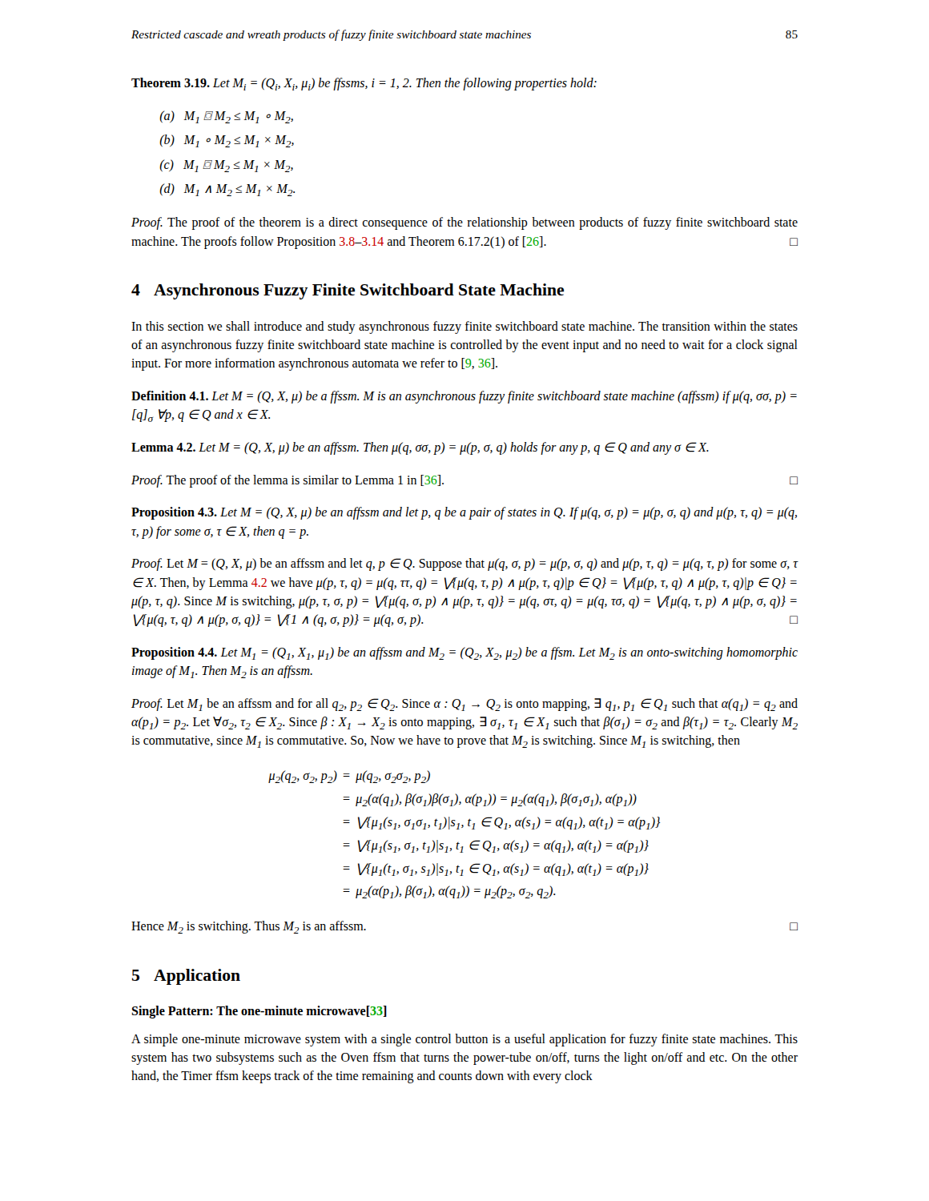Restricted cascade and wreath products of fuzzy finite switchboard state machines 85
Theorem 3.19. Let Mi = (Qi, Xi, μi) be ffssms, i = 1, 2. Then the following properties hold:
(a) M1 ⌼ M2 ≤ M1 ∘ M2,
(b) M1 ∘ M2 ≤ M1 × M2,
(c) M1 ⌼ M2 ≤ M1 × M2,
(d) M1 ∧ M2 ≤ M1 × M2.
Proof. The proof of the theorem is a direct consequence of the relationship between products of fuzzy finite switchboard state machine. The proofs follow Proposition 3.8–3.14 and Theorem 6.17.2(1) of [26]. □
4 Asynchronous Fuzzy Finite Switchboard State Machine
In this section we shall introduce and study asynchronous fuzzy finite switchboard state machine. The transition within the states of an asynchronous fuzzy finite switchboard state machine is controlled by the event input and no need to wait for a clock signal input. For more information asynchronous automata we refer to [9, 36].
Definition 4.1. Let M = (Q, X, μ) be a ffssm. M is an asynchronous fuzzy finite switchboard state machine (affssm) if μ(q, σσ, p) = [q]σ ∀p, q ∈ Q and x ∈ X.
Lemma 4.2. Let M = (Q, X, μ) be an affssm. Then μ(q, σσ, p) = μ(p, σ, q) holds for any p, q ∈ Q and any σ ∈ X.
Proof. The proof of the lemma is similar to Lemma 1 in [36]. □
Proposition 4.3. Let M = (Q, X, μ) be an affssm and let p, q be a pair of states in Q. If μ(q, σ, p) = μ(p, σ, q) and μ(p, τ, q) = μ(q, τ, p) for some σ, τ ∈ X, then q = p.
Proof. Let M = (Q, X, μ) be an affssm and let q, p ∈ Q. Suppose that μ(q, σ, p) = μ(p, σ, q) and μ(p, τ, q) = μ(q, τ, p) for some σ, τ ∈ X. Then, by Lemma 4.2 we have μ(p, τ, q) = μ(q, ττ, q) = ⋁{μ(q, τ, p) ∧ μ(p, τ, q)|p ∈ Q} = ⋁{μ(p, τ, q) ∧ μ(p, τ, q)|p ∈ Q} = μ(p, τ, q). Since M is switching, μ(p, τ, σ, p) = ⋁{μ(q, σ, p) ∧ μ(p, τ, q)} = μ(q, στ, q) = μ(q, τσ, q) = ⋁{μ(q, τ, p) ∧ μ(p, σ, q)} = ⋁{μ(q, τ, q) ∧ μ(p, σ, q)} = ⋁{1 ∧ (q, σ, p)} = μ(q, σ, p). □
Proposition 4.4. Let M1 = (Q1, X1, μ1) be an affssm and M2 = (Q2, X2, μ2) be a ffsm. Let M2 is an onto-switching homomorphic image of M1. Then M2 is an affssm.
Proof. Let M1 be an affssm and for all q2, p2 ∈ Q2. Since α : Q1 → Q2 is onto mapping, ∃ q1, p1 ∈ Q1 such that α(q1) = q2 and α(p1) = p2. Let ∀σ2, τ2 ∈ X2. Since β : X1 → X2 is onto mapping, ∃ σ1, τ1 ∈ X1 such that β(σ1) = σ2 and β(τ1) = τ2. Clearly M2 is commutative, since M1 is commutative. So, Now we have to prove that M2 is switching. Since M1 is switching, then
| μ 2 (q 2 , σ 2 , p 2 ) | = | μ(q 2 , σ 2 σ 2 , p 2 ) |
| | = | μ 2 (α(q 1 ), β(σ 1 )β(σ 1 ), α(p 1 )) = μ 2 (α(q 1 ), β(σ 1 σ 1 ), α(p 1 )) |
| | = | ⋁{μ 1 (s 1 , σ 1 σ 1 , t 1 )/s 1 , t 1 ∈ Q 1 , α(s 1 ) = α(q 1 ), α(t 1 ) = α(p 1 )} |
| | = | ⋁{μ 1 (s 1 , σ 1 , t 1 )/s 1 , t 1 ∈ Q 1 , α(s 1 ) = α(q 1 ), α(t 1 ) = α(p 1 )} |
| | = | ⋁{μ 1 (t 1 , σ 1 , s 1 )/s 1 , t 1 ∈ Q 1 , α(s 1 ) = α(q 1 ), α(t 1 ) = α(p 1 )} |
| | = | μ 2 (α(p 1 ), β(σ 1 ), α(q 1 )) = μ 2 (p 2 , σ 2 , q 2 ) . |
Hence M2 is switching. Thus M2 is an affssm. □
5 Application
Single Pattern: The one-minute microwave[33]
A simple one-minute microwave system with a single control button is a useful application for fuzzy finite state machines. This system has two subsystems such as the Oven ffsm that turns the power-tube on/off, turns the light on/off and etc. On the other hand, the Timer ffsm keeps track of the time remaining and counts down with every clock